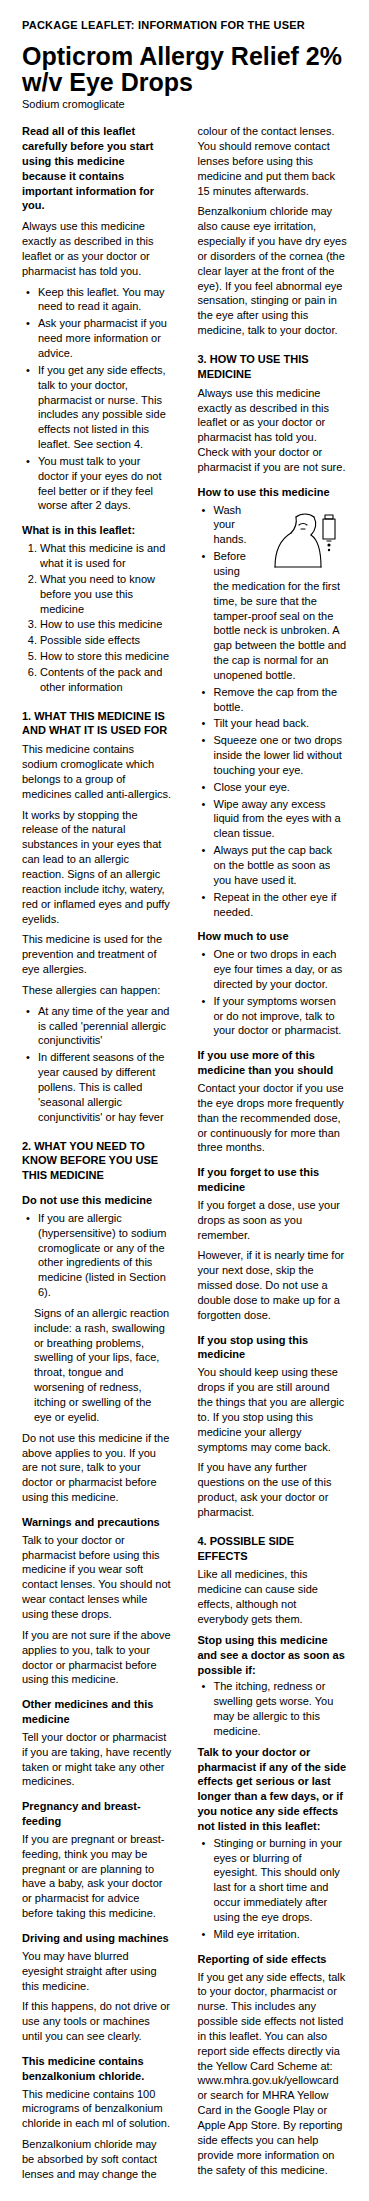PACKAGE LEAFLET: INFORMATION FOR THE USER
Opticrom Allergy Relief 2% w/v Eye Drops
Sodium cromoglicate
Read all of this leaflet carefully before you start using this medicine because it contains important information for you.
Always use this medicine exactly as described in this leaflet or as your doctor or pharmacist has told you.
Keep this leaflet. You may need to read it again.
Ask your pharmacist if you need more information or advice.
If you get any side effects, talk to your doctor, pharmacist or nurse. This includes any possible side effects not listed in this leaflet. See section 4.
You must talk to your doctor if your eyes do not feel better or if they feel worse after 2 days.
What is in this leaflet:
What this medicine is and what it is used for
What you need to know before you use this medicine
How to use this medicine
Possible side effects
How to store this medicine
Contents of the pack and other information
1. WHAT THIS MEDICINE IS AND WHAT IT IS USED FOR
This medicine contains sodium cromoglicate which belongs to a group of medicines called anti-allergics.
It works by stopping the release of the natural substances in your eyes that can lead to an allergic reaction. Signs of an allergic reaction include itchy, watery, red or inflamed eyes and puffy eyelids.
This medicine is used for the prevention and treatment of eye allergies.
These allergies can happen:
At any time of the year and is called 'perennial allergic conjunctivitis'
In different seasons of the year caused by different pollens. This is called 'seasonal allergic conjunctivitis' or hay fever
2. WHAT YOU NEED TO KNOW BEFORE YOU USE THIS MEDICINE
Do not use this medicine
If you are allergic (hypersensitive) to sodium cromoglicate or any of the other ingredients of this medicine (listed in Section 6).
Signs of an allergic reaction include: a rash, swallowing or breathing problems, swelling of your lips, face, throat, tongue and worsening of redness, itching or swelling of the eye or eyelid.
Do not use this medicine if the above applies to you. If you are not sure, talk to your doctor or pharmacist before using this medicine.
Warnings and precautions
Talk to your doctor or pharmacist before using this medicine if you wear soft contact lenses. You should not wear contact lenses while using these drops.
If you are not sure if the above applies to you, talk to your doctor or pharmacist before using this medicine.
Other medicines and this medicine
Tell your doctor or pharmacist if you are taking, have recently taken or might take any other medicines.
Pregnancy and breast-feeding
If you are pregnant or breast-feeding, think you may be pregnant or are planning to have a baby, ask your doctor or pharmacist for advice before taking this medicine.
Driving and using machines
You may have blurred eyesight straight after using this medicine.
If this happens, do not drive or use any tools or machines until you can see clearly.
This medicine contains benzalkonium chloride.
This medicine contains 100 micrograms of benzalkonium chloride in each ml of solution.
Benzalkonium chloride may be absorbed by soft contact lenses and may change the colour of the contact lenses. You should remove contact lenses before using this medicine and put them back 15 minutes afterwards.
Benzalkonium chloride may also cause eye irritation, especially if you have dry eyes or disorders of the cornea (the clear layer at the front of the eye). If you feel abnormal eye sensation, stinging or pain in the eye after using this medicine, talk to your doctor.
3. HOW TO USE THIS MEDICINE
Always use this medicine exactly as described in this leaflet or as your doctor or pharmacist has told you. Check with your doctor or pharmacist if you are not sure.
How to use this medicine
Wash your hands.
Before using the medication for the first time, be sure that the tamper-proof seal on the bottle neck is unbroken. A gap between the bottle and the cap is normal for an unopened bottle.
Remove the cap from the bottle.
Tilt your head back.
Squeeze one or two drops inside the lower lid without touching your eye.
Close your eye.
Wipe away any excess liquid from the eyes with a clean tissue.
Always put the cap back on the bottle as soon as you have used it.
Repeat in the other eye if needed.
How much to use
One or two drops in each eye four times a day, or as directed by your doctor.
If your symptoms worsen or do not improve, talk to your doctor or pharmacist.
If you use more of this medicine than you should
Contact your doctor if you use the eye drops more frequently than the recommended dose, or continuously for more than three months.
If you forget to use this medicine
If you forget a dose, use your drops as soon as you remember.
However, if it is nearly time for your next dose, skip the missed dose. Do not use a double dose to make up for a forgotten dose.
If you stop using this medicine
You should keep using these drops if you are still around the things that you are allergic to. If you stop using this medicine your allergy symptoms may come back.
If you have any further questions on the use of this product, ask your doctor or pharmacist.
4. POSSIBLE SIDE EFFECTS
Like all medicines, this medicine can cause side effects, although not everybody gets them.
Stop using this medicine and see a doctor as soon as possible if:
The itching, redness or swelling gets worse. You may be allergic to this medicine.
Talk to your doctor or pharmacist if any of the side effects get serious or last longer than a few days, or if you notice any side effects not listed in this leaflet:
Stinging or burning in your eyes or blurring of eyesight. This should only last for a short time and occur immediately after using the eye drops.
Mild eye irritation.
Reporting of side effects
If you get any side effects, talk to your doctor, pharmacist or nurse. This includes any possible side effects not listed in this leaflet. You can also report side effects directly via the Yellow Card Scheme at: www.mhra.gov.uk/yellowcard or search for MHRA Yellow Card in the Google Play or Apple App Store. By reporting side effects you can help provide more information on the safety of this medicine.